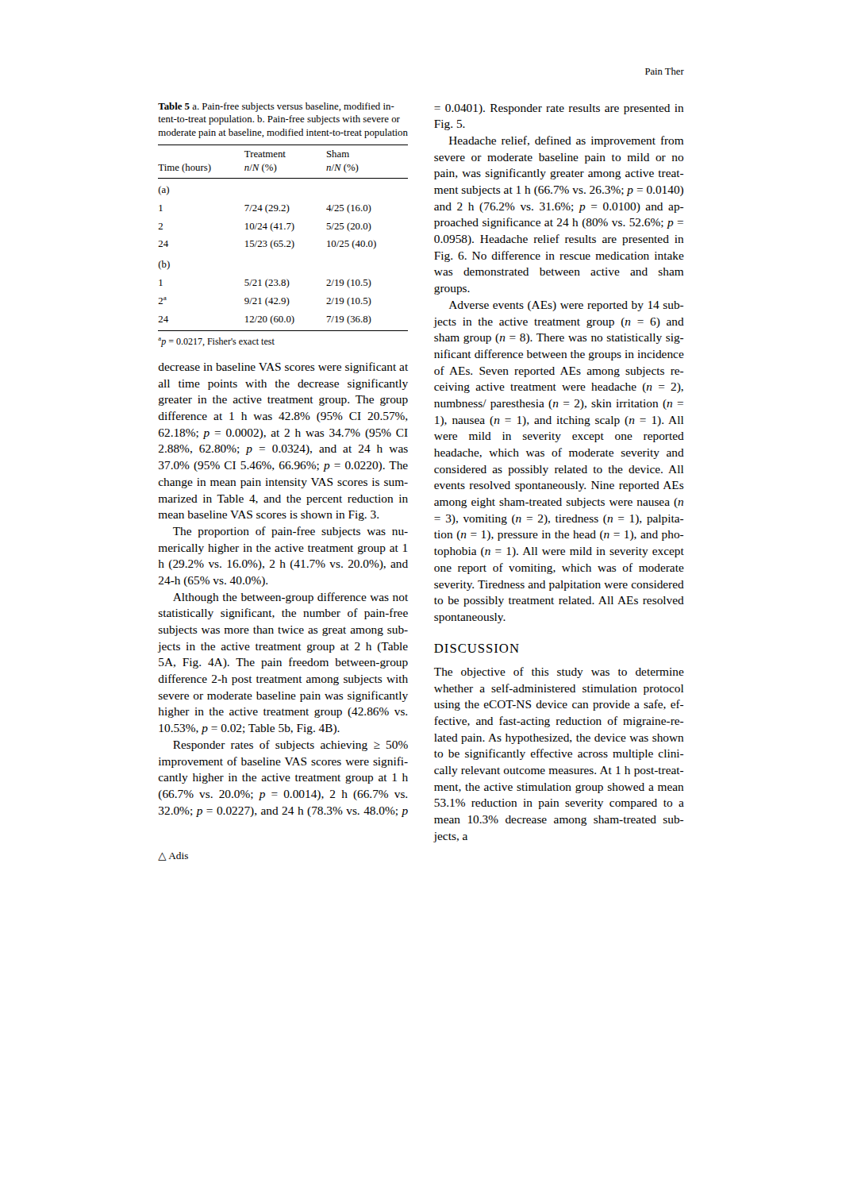Pain Ther
Table 5 a. Pain-free subjects versus baseline, modified intent-to-treat population. b. Pain-free subjects with severe or moderate pain at baseline, modified intent-to-treat population
| Time (hours) | Treatment n / N (%) | Sham n / N (%) |
| --- | --- | --- |
| (a) | | |
| 1 | 7/24 (29.2) | 4/25 (16.0) |
| 2 | 10/24 (41.7) | 5/25 (20.0) |
| 24 | 15/23 (65.2) | 10/25 (40.0) |
| (b) | | |
| 1 | 5/21 (23.8) | 2/19 (10.5) |
| 2 a | 9/21 (42.9) | 2/19 (10.5) |
| 24 | 12/20 (60.0) | 7/19 (36.8) |
ap = 0.0217, Fisher's exact test
decrease in baseline VAS scores were significant at all time points with the decrease significantly greater in the active treatment group. The group difference at 1 h was 42.8% (95% CI 20.57%, 62.18%; p = 0.0002), at 2 h was 34.7% (95% CI 2.88%, 62.80%; p = 0.0324), and at 24 h was 37.0% (95% CI 5.46%, 66.96%; p = 0.0220). The change in mean pain intensity VAS scores is summarized in Table 4, and the percent reduction in mean baseline VAS scores is shown in Fig. 3.
The proportion of pain-free subjects was numerically higher in the active treatment group at 1 h (29.2% vs. 16.0%), 2 h (41.7% vs. 20.0%), and 24-h (65% vs. 40.0%).
Although the between-group difference was not statistically significant, the number of pain-free subjects was more than twice as great among subjects in the active treatment group at 2 h (Table 5A, Fig. 4A). The pain freedom between-group difference 2-h post treatment among subjects with severe or moderate baseline pain was significantly higher in the active treatment group (42.86% vs. 10.53%, p = 0.02; Table 5b, Fig. 4B).
Responder rates of subjects achieving ≥ 50% improvement of baseline VAS scores were significantly higher in the active treatment group at 1 h (66.7% vs. 20.0%; p = 0.0014), 2 h (66.7% vs. 32.0%; p = 0.0227), and 24 h (78.3% vs. 48.0%; p = 0.0401). Responder rate results are presented in Fig. 5.
Headache relief, defined as improvement from severe or moderate baseline pain to mild or no pain, was significantly greater among active treatment subjects at 1 h (66.7% vs. 26.3%; p = 0.0140) and 2 h (76.2% vs. 31.6%; p = 0.0100) and approached significance at 24 h (80% vs. 52.6%; p = 0.0958). Headache relief results are presented in Fig. 6. No difference in rescue medication intake was demonstrated between active and sham groups.
Adverse events (AEs) were reported by 14 subjects in the active treatment group (n = 6) and sham group (n = 8). There was no statistically significant difference between the groups in incidence of AEs. Seven reported AEs among subjects receiving active treatment were headache (n = 2), numbness/ paresthesia (n = 2), skin irritation (n = 1), nausea (n = 1), and itching scalp (n = 1). All were mild in severity except one reported headache, which was of moderate severity and considered as possibly related to the device. All events resolved spontaneously. Nine reported AEs among eight sham-treated subjects were nausea (n = 3), vomiting (n = 2), tiredness (n = 1), palpitation (n = 1), pressure in the head (n = 1), and photophobia (n = 1). All were mild in severity except one report of vomiting, which was of moderate severity. Tiredness and palpitation were considered to be possibly treatment related. All AEs resolved spontaneously.
Discussion
The objective of this study was to determine whether a self-administered stimulation protocol using the eCOT-NS device can provide a safe, effective, and fast-acting reduction of migraine-related pain. As hypothesized, the device was shown to be significantly effective across multiple clinically relevant outcome measures. At 1 h post-treatment, the active stimulation group showed a mean 53.1% reduction in pain severity compared to a mean 10.3% decrease among sham-treated subjects, a
△ Adis